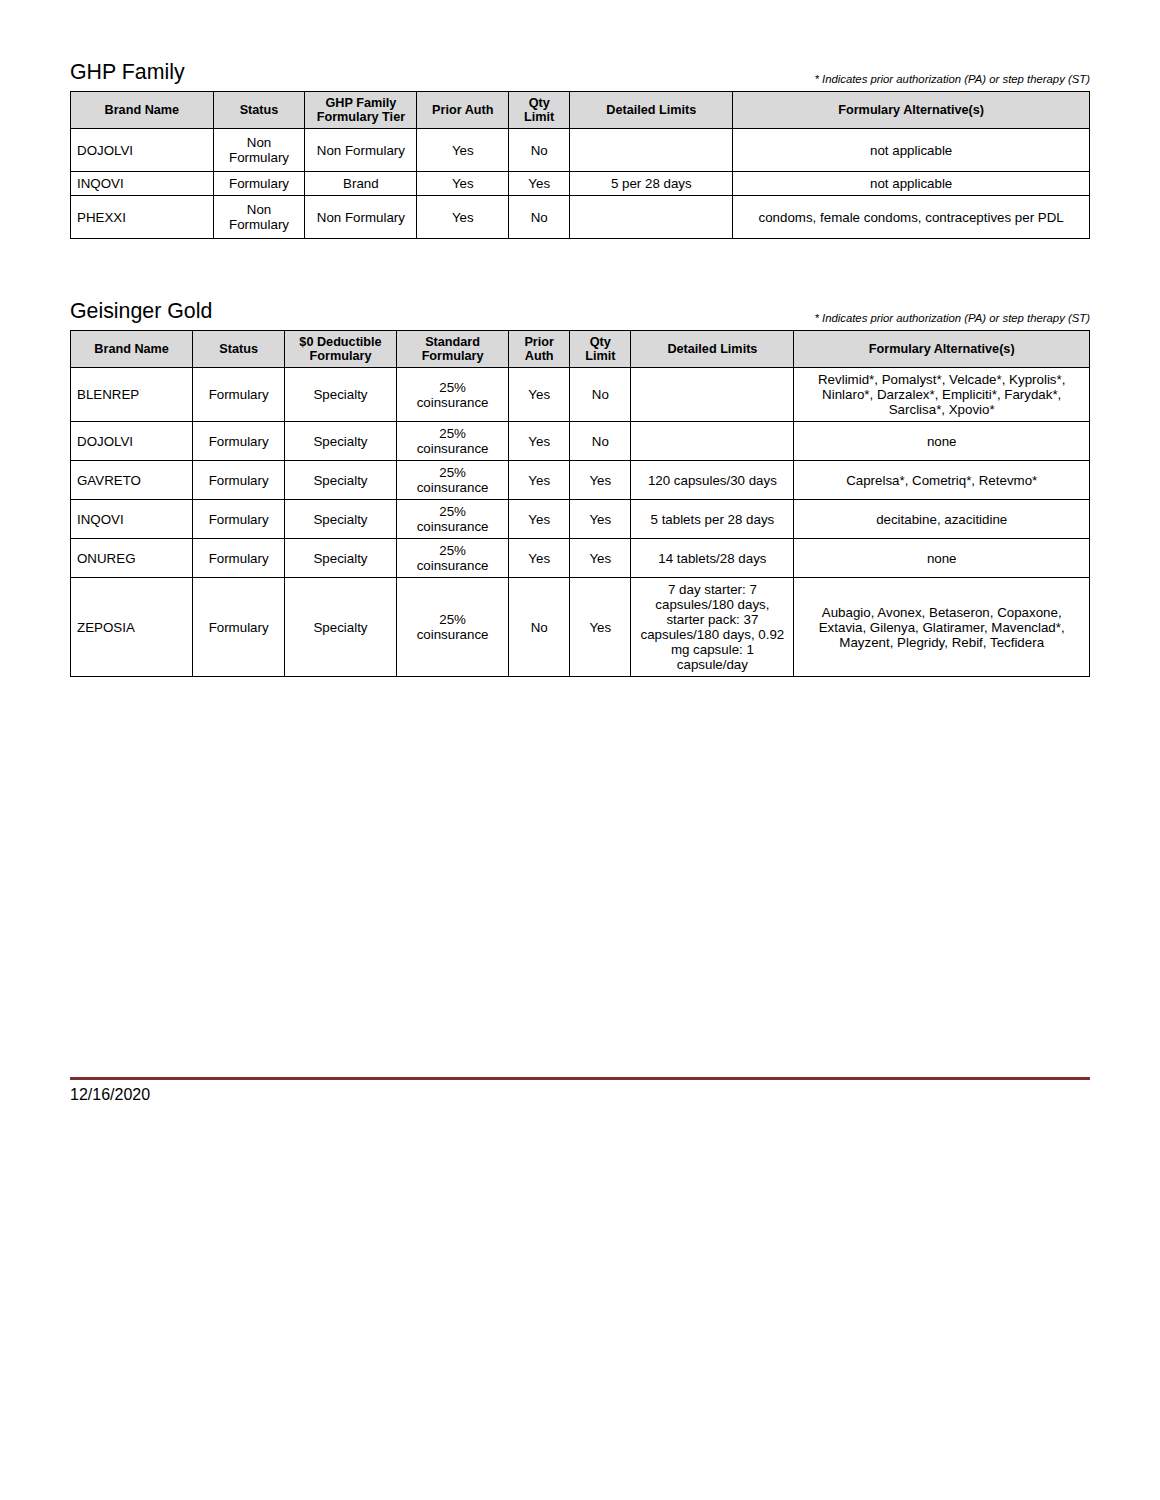GHP Family
* Indicates prior authorization (PA) or step therapy (ST)
| Brand Name | Status | GHP Family Formulary Tier | Prior Auth | Qty Limit | Detailed Limits | Formulary Alternative(s) |
| --- | --- | --- | --- | --- | --- | --- |
| DOJOLVI | Non Formulary | Non Formulary | Yes | No | | not applicable |
| INQOVI | Formulary | Brand | Yes | Yes | 5 per 28 days | not applicable |
| PHEXXI | Non Formulary | Non Formulary | Yes | No | | condoms, female condoms, contraceptives per PDL |
Geisinger Gold
* Indicates prior authorization (PA) or step therapy (ST)
| Brand Name | Status | $0 Deductible Formulary | Standard Formulary | Prior Auth | Qty Limit | Detailed Limits | Formulary Alternative(s) |
| --- | --- | --- | --- | --- | --- | --- | --- |
| BLENREP | Formulary | Specialty | 25% coinsurance | Yes | No | | Revlimid*, Pomalyst*, Velcade*, Kyprolis*, Ninlaro*, Darzalex*, Empliciti*, Farydak*, Sarclisa*, Xpovio* |
| DOJOLVI | Formulary | Specialty | 25% coinsurance | Yes | No | | none |
| GAVRETO | Formulary | Specialty | 25% coinsurance | Yes | Yes | 120 capsules/30 days | Caprelsa*, Cometriq*, Retevmo* |
| INQOVI | Formulary | Specialty | 25% coinsurance | Yes | Yes | 5 tablets per 28 days | decitabine, azacitidine |
| ONUREG | Formulary | Specialty | 25% coinsurance | Yes | Yes | 14 tablets/28 days | none |
| ZEPOSIA | Formulary | Specialty | 25% coinsurance | No | Yes | 7 day starter: 7 capsules/180 days, starter pack: 37 capsules/180 days, 0.92 mg capsule: 1 capsule/day | Aubagio, Avonex, Betaseron, Copaxone, Extavia, Gilenya, Glatiramer, Mavenclad*, Mayzent, Plegridy, Rebif, Tecfidera |
12/16/2020